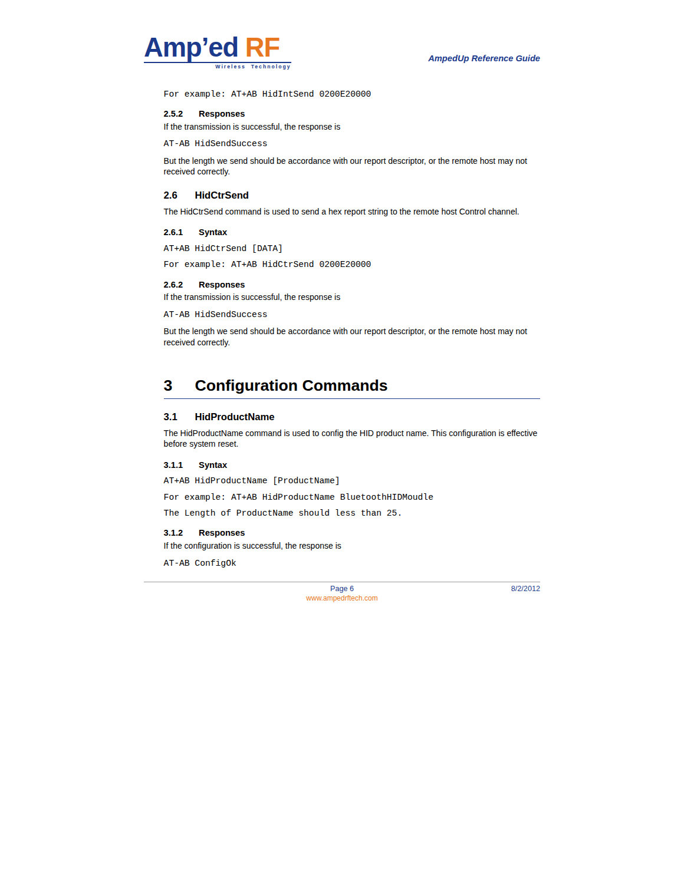Amp’ed RF
Wireless Technology
AmpedUp Reference Guide
For example: AT+AB HidIntSend 0200E20000
2.5.2 Responses
If the transmission is successful, the response is
AT-AB HidSendSuccess
But the length we send should be accordance with our report descriptor, or the remote host may not received correctly.
2.6 HidCtrSend
The HidCtrSend command is used to send a hex report string to the remote host Control channel.
2.6.1 Syntax
AT+AB HidCtrSend [DATA]
For example: AT+AB HidCtrSend 0200E20000
2.6.2 Responses
If the transmission is successful, the response is
AT-AB HidSendSuccess
But the length we send should be accordance with our report descriptor, or the remote host may not received correctly.
3 Configuration Commands
3.1 HidProductName
The HidProductName command is used to config the HID product name. This configuration is effective before system reset.
3.1.1 Syntax
AT+AB HidProductName [ProductName]
For example: AT+AB HidProductName BluetoothHIDMoudle
The Length of ProductName should less than 25.
3.1.2 Responses
If the configuration is successful, the response is
AT-AB ConfigOk
Page 6
8/2/2012
www.ampedrftech.com